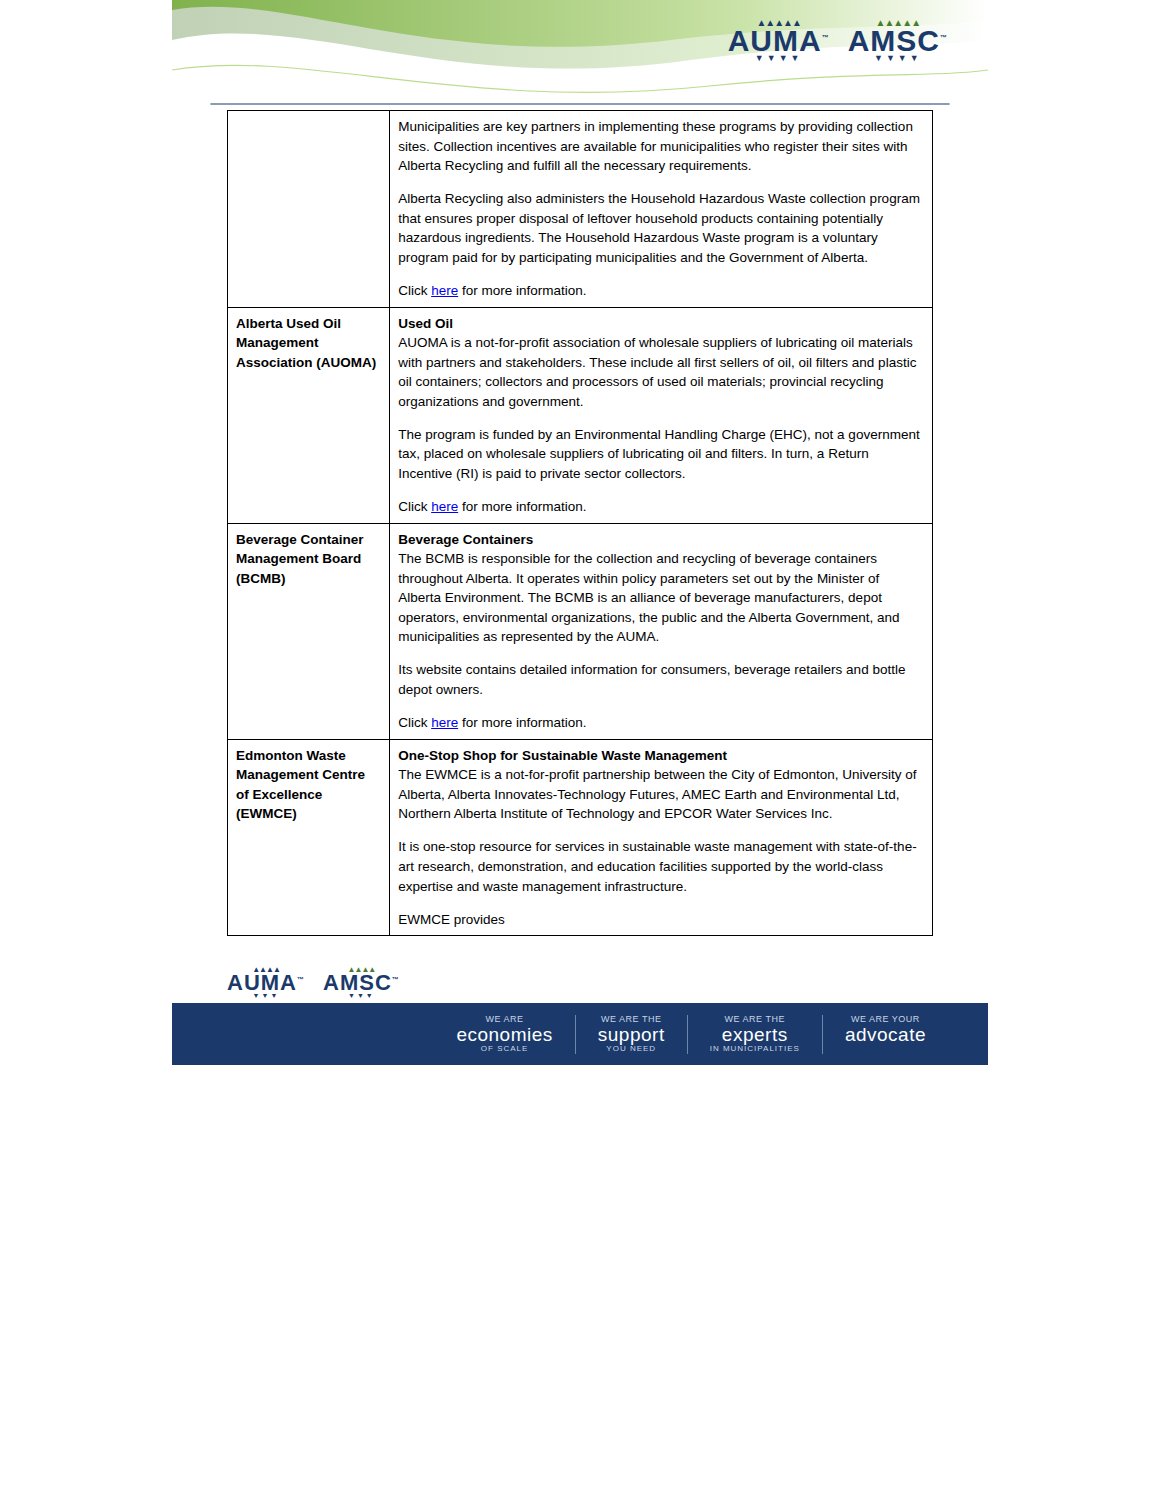▲▲▲▲▲
AUMA™
▼▼▼▼
▲▲▲▲▲
AMSC™
▼▼▼▼
| | Municipalities are key partners in implementing these programs by providing collection sites. Collection incentives are available for municipalities who register their sites with Alberta Recycling and fulfill all the necessary requirements. Alberta Recycling also administers the Household Hazardous Waste collection program that ensures proper disposal of leftover household products containing potentially hazardous ingredients. The Household Hazardous Waste program is a voluntary program paid for by participating municipalities and the Government of Alberta. Click here for more information. |
| Alberta Used Oil Management Association (AUOMA) | Used Oil AUOMA is a not-for-profit association of wholesale suppliers of lubricating oil materials with partners and stakeholders. These include all first sellers of oil, oil filters and plastic oil containers; collectors and processors of used oil materials; provincial recycling organizations and government. The program is funded by an Environmental Handling Charge (EHC), not a government tax, placed on wholesale suppliers of lubricating oil and filters. In turn, a Return Incentive (RI) is paid to private sector collectors. Click here for more information. |
| Beverage Container Management Board (BCMB) | Beverage Containers The BCMB is responsible for the collection and recycling of beverage containers throughout Alberta. It operates within policy parameters set out by the Minister of Alberta Environment. The BCMB is an alliance of beverage manufacturers, depot operators, environmental organizations, the public and the Alberta Government, and municipalities as represented by the AUMA. Its website contains detailed information for consumers, beverage retailers and bottle depot owners. Click here for more information. |
| Edmonton Waste Management Centre of Excellence (EWMCE) | One-Stop Shop for Sustainable Waste Management The EWMCE is a not-for-profit partnership between the City of Edmonton, University of Alberta, Alberta Innovates-Technology Futures, AMEC Earth and Environmental Ltd, Northern Alberta Institute of Technology and EPCOR Water Services Inc. It is one-stop resource for services in sustainable waste management with state-of-the-art research, demonstration, and education facilities supported by the world-class expertise and waste management infrastructure. EWMCE provides |
▲▲▲▲
AUMA™
▼▼▼
▲▲▲▲
AMSC™
▼▼▼
We are
economies
of scale
We are the
support
you need
We are the
experts
in municipalities
We are your
advocate